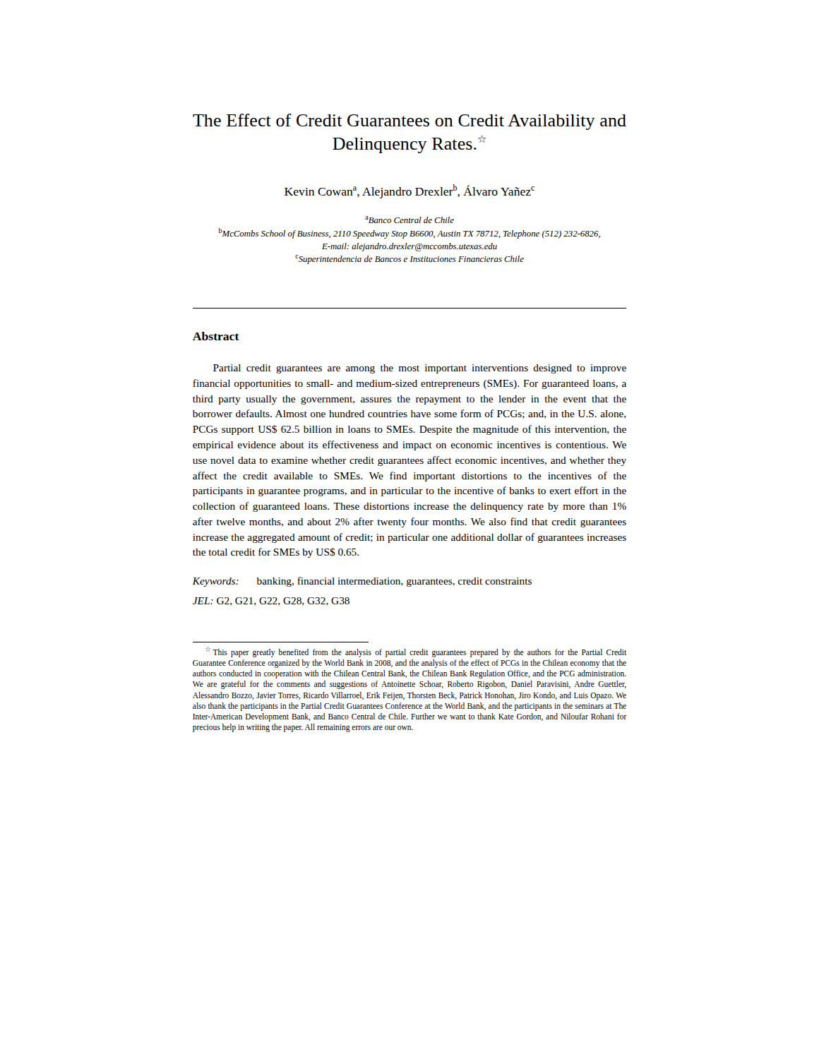The Effect of Credit Guarantees on Credit Availability and
Delinquency Rates.☆
Kevin Cowana, Alejandro Drexlerb, Álvaro Yañezc
aBanco Central de Chile
bMcCombs School of Business, 2110 Speedway Stop B6600, Austin TX 78712, Telephone (512) 232-6826,
E-mail: alejandro.drexler@mccombs.utexas.edu
cSuperintendencia de Bancos e Instituciones Financieras Chile
Abstract
Partial credit guarantees are among the most important interventions designed to improve financial opportunities to small- and medium-sized entrepreneurs (SMEs). For guaranteed loans, a third party usually the government, assures the repayment to the lender in the event that the borrower defaults. Almost one hundred countries have some form of PCGs; and, in the U.S. alone, PCGs support US$ 62.5 billion in loans to SMEs. Despite the magnitude of this intervention, the empirical evidence about its effectiveness and impact on economic incentives is contentious. We use novel data to examine whether credit guarantees affect economic incentives, and whether they affect the credit available to SMEs. We find important distortions to the incentives of the participants in guarantee programs, and in particular to the incentive of banks to exert effort in the collection of guaranteed loans. These distortions increase the delinquency rate by more than 1% after twelve months, and about 2% after twenty four months. We also find that credit guarantees increase the aggregated amount of credit; in particular one additional dollar of guarantees increases the total credit for SMEs by US$ 0.65.
Keywords: banking, financial intermediation, guarantees, credit constraints
JEL: G2, G21, G22, G28, G32, G38
☆This paper greatly benefited from the analysis of partial credit guarantees prepared by the authors for the Partial Credit Guarantee Conference organized by the World Bank in 2008, and the analysis of the effect of PCGs in the Chilean economy that the authors conducted in cooperation with the Chilean Central Bank, the Chilean Bank Regulation Office, and the PCG administration. We are grateful for the comments and suggestions of Antoinette Schoar, Roberto Rigobon, Daniel Paravisini, Andre Guettler, Alessandro Bozzo, Javier Torres, Ricardo Villarroel, Erik Feijen, Thorsten Beck, Patrick Honohan, Jiro Kondo, and Luis Opazo. We also thank the participants in the Partial Credit Guarantees Conference at the World Bank, and the participants in the seminars at The Inter-American Development Bank, and Banco Central de Chile. Further we want to thank Kate Gordon, and Niloufar Rohani for precious help in writing the paper. All remaining errors are our own.